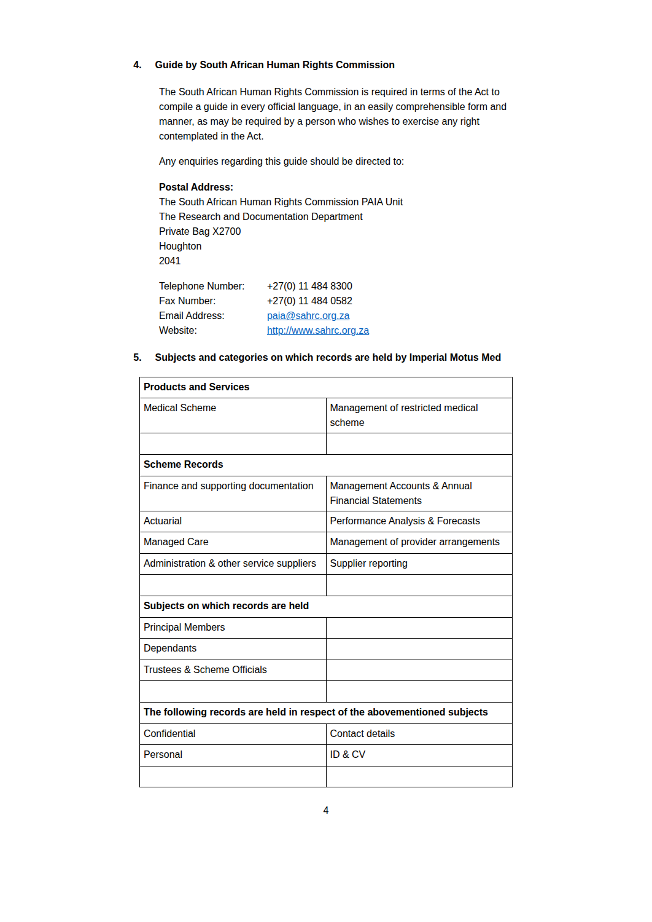4. Guide by South African Human Rights Commission
The South African Human Rights Commission is required in terms of the Act to compile a guide in every official language, in an easily comprehensible form and manner, as may be required by a person who wishes to exercise any right contemplated in the Act.
Any enquiries regarding this guide should be directed to:
Postal Address:
The South African Human Rights Commission PAIA Unit
The Research and Documentation Department
Private Bag X2700
Houghton
2041
| Telephone Number: | +27(0) 11 484 8300 |
| Fax Number: | +27(0) 11 484 0582 |
| Email Address: | paia@sahrc.org.za |
| Website: | http://www.sahrc.org.za |
5. Subjects and categories on which records are held by Imperial Motus Med
| Products and Services |
| Medical Scheme | Management of restricted medical scheme |
| Scheme Records |
| Finance and supporting documentation | Management Accounts & Annual Financial Statements |
| Actuarial | Performance Analysis & Forecasts |
| Managed Care | Management of provider arrangements |
| Administration & other service suppliers | Supplier reporting |
| Subjects on which records are held |
| Principal Members | |
| Dependants | |
| Trustees & Scheme Officials | |
| The following records are held in respect of the abovementioned subjects |
| Confidential | Contact details |
| Personal | ID & CV |
4